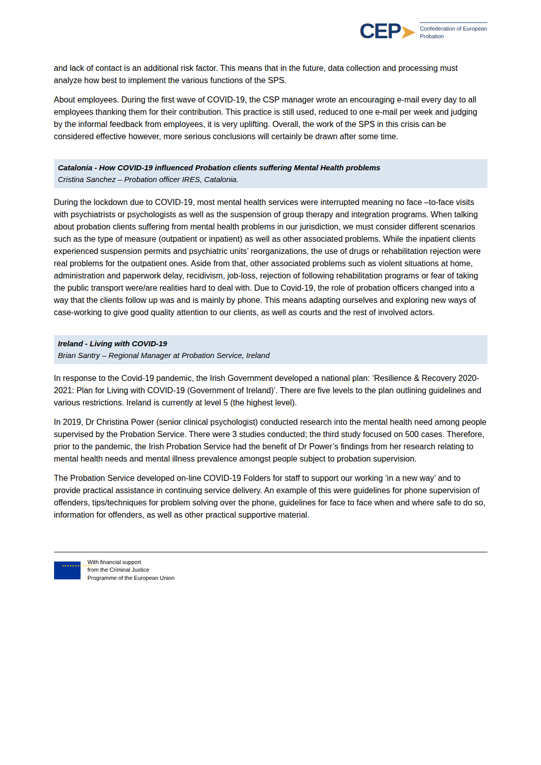CEP➤
Confederation of European
Probation
and lack of contact is an additional risk factor. This means that in the future, data collection and processing must analyze how best to implement the various functions of the SPS.
About employees. During the first wave of COVID-19, the CSP manager wrote an encouraging e-mail every day to all employees thanking them for their contribution. This practice is still used, reduced to one e-mail per week and judging by the informal feedback from employees, it is very uplifting. Overall, the work of the SPS in this crisis can be considered effective however, more serious conclusions will certainly be drawn after some time.
Catalonia - How COVID-19 influenced Probation clients suffering Mental Health problems Cristina Sanchez – Probation officer IRES, Catalonia.
During the lockdown due to COVID-19, most mental health services were interrupted meaning no face –to-face visits with psychiatrists or psychologists as well as the suspension of group therapy and integration programs. When talking about probation clients suffering from mental health problems in our jurisdiction, we must consider different scenarios such as the type of measure (outpatient or inpatient) as well as other associated problems. While the inpatient clients experienced suspension permits and psychiatric units’ reorganizations, the use of drugs or rehabilitation rejection were real problems for the outpatient ones. Aside from that, other associated problems such as violent situations at home, administration and paperwork delay, recidivism, job-loss, rejection of following rehabilitation programs or fear of taking the public transport were/are realities hard to deal with. Due to Covid-19, the role of probation officers changed into a way that the clients follow up was and is mainly by phone. This means adapting ourselves and exploring new ways of case-working to give good quality attention to our clients, as well as courts and the rest of involved actors.
Ireland - Living with COVID-19 Brian Santry – Regional Manager at Probation Service, Ireland
In response to the Covid-19 pandemic, the Irish Government developed a national plan: ‘Resilience & Recovery 2020-2021: Plan for Living with COVID-19 (Government of Ireland)’. There are five levels to the plan outlining guidelines and various restrictions. Ireland is currently at level 5 (the highest level).
In 2019, Dr Christina Power (senior clinical psychologist) conducted research into the mental health need among people supervised by the Probation Service. There were 3 studies conducted; the third study focused on 500 cases. Therefore, prior to the pandemic, the Irish Probation Service had the benefit of Dr Power’s findings from her research relating to mental health needs and mental illness prevalence amongst people subject to probation supervision.
The Probation Service developed on-line COVID-19 Folders for staff to support our working ‘in a new way’ and to provide practical assistance in continuing service delivery. An example of this were guidelines for phone supervision of offenders, tips/techniques for problem solving over the phone, guidelines for face to face when and where safe to do so, information for offenders, as well as other practical supportive material.
With financial support
from the Criminal Justice
Programme of the European Union